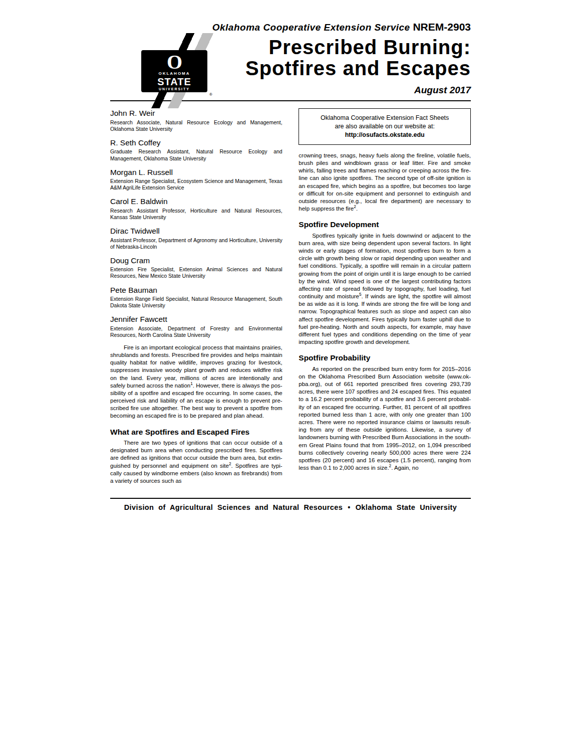O
OKLAHOMA
STATE
UNIVERSITY
®
Oklahoma Cooperative Extension Service NREM-2903
Prescribed Burning:
Spotfires and Escapes
August 2017
John R. Weir
Research Associate, Natural Resource Ecology and Management, Oklahoma State University
R. Seth Coffey
Graduate Research Assistant, Natural Resource Ecology and Management, Oklahoma State University
Morgan L. Russell
Extension Range Specialist, Ecosystem Science and Management, Texas A&M AgriLife Extension Service
Carol E. Baldwin
Research Assistant Professor, Horticulture and Natural Resources, Kansas State University
Dirac Twidwell
Assistant Professor, Department of Agronomy and Horticulture, University of Nebraska-Lincoln
Doug Cram
Extension Fire Specialist, Extension Animal Sciences and Natural Resources, New Mexico State University
Pete Bauman
Extension Range Field Specialist, Natural Resource Management, South Dakota State University
Jennifer Fawcett
Extension Associate, Department of Forestry and Environmental Resources, North Carolina State University
Fire is an important ecological process that maintains prairies, shrublands and forests. Prescribed fire provides and helps maintain quality habitat for native wildlife, improves grazing for livestock, suppresses invasive woody plant growth and reduces wildfire risk on the land. Every year, millions of acres are intentionally and safely burned across the nation1. However, there is always the possibility of a spotfire and escaped fire occurring. In some cases, the perceived risk and liability of an escape is enough to prevent prescribed fire use altogether. The best way to prevent a spotfire from becoming an escaped fire is to be prepared and plan ahead.
What are Spotfires and Escaped Fires
There are two types of ignitions that can occur outside of a designated burn area when conducting prescribed fires. Spotfires are defined as ignitions that occur outside the burn area, but extinguished by personnel and equipment on site2. Spotfires are typically caused by windborne embers (also known as firebrands) from a variety of sources such as
Oklahoma Cooperative Extension Fact Sheets
are also available on our website at:
http://osufacts.okstate.edu
crowning trees, snags, heavy fuels along the fireline, volatile fuels, brush piles and windblown grass or leaf litter. Fire and smoke whirls, falling trees and flames reaching or creeping across the fireline can also ignite spotfires. The second type of off-site ignition is an escaped fire, which begins as a spotfire, but becomes too large or difficult for on-site equipment and personnel to extinguish and outside resources (e.g., local fire department) are necessary to help suppress the fire2.
Spotfire Development
Spotfires typically ignite in fuels downwind or adjacent to the burn area, with size being dependent upon several factors. In light winds or early stages of formation, most spotfires burn to form a circle with growth being slow or rapid depending upon weather and fuel conditions. Typically, a spotfire will remain in a circular pattern growing from the point of origin until it is large enough to be carried by the wind. Wind speed is one of the largest contributing factors affecting rate of spread followed by topography, fuel loading, fuel continuity and moisture5. If winds are light, the spotfire will almost be as wide as it is long. If winds are strong the fire will be long and narrow. Topographical features such as slope and aspect can also affect spotfire development. Fires typically burn faster uphill due to fuel pre-heating. North and south aspects, for example, may have different fuel types and conditions depending on the time of year impacting spotfire growth and development.
Spotfire Probability
As reported on the prescribed burn entry form for 2015–2016 on the Oklahoma Prescribed Burn Association website (www.ok-pba.org), out of 661 reported prescribed fires covering 293,739 acres, there were 107 spotfires and 24 escaped fires. This equated to a 16.2 percent probability of a spotfire and 3.6 percent probability of an escaped fire occurring. Further, 81 percent of all spotfires reported burned less than 1 acre, with only one greater than 100 acres. There were no reported insurance claims or lawsuits resulting from any of these outside ignitions. Likewise, a survey of landowners burning with Prescribed Burn Associations in the southern Great Plains found that from 1995–2012, on 1,094 prescribed burns collectively covering nearly 500,000 acres there were 224 spotfires (20 percent) and 16 escapes (1.5 percent), ranging from less than 0.1 to 2,000 acres in size.2. Again, no
Division of Agricultural Sciences and Natural Resources•Oklahoma State University